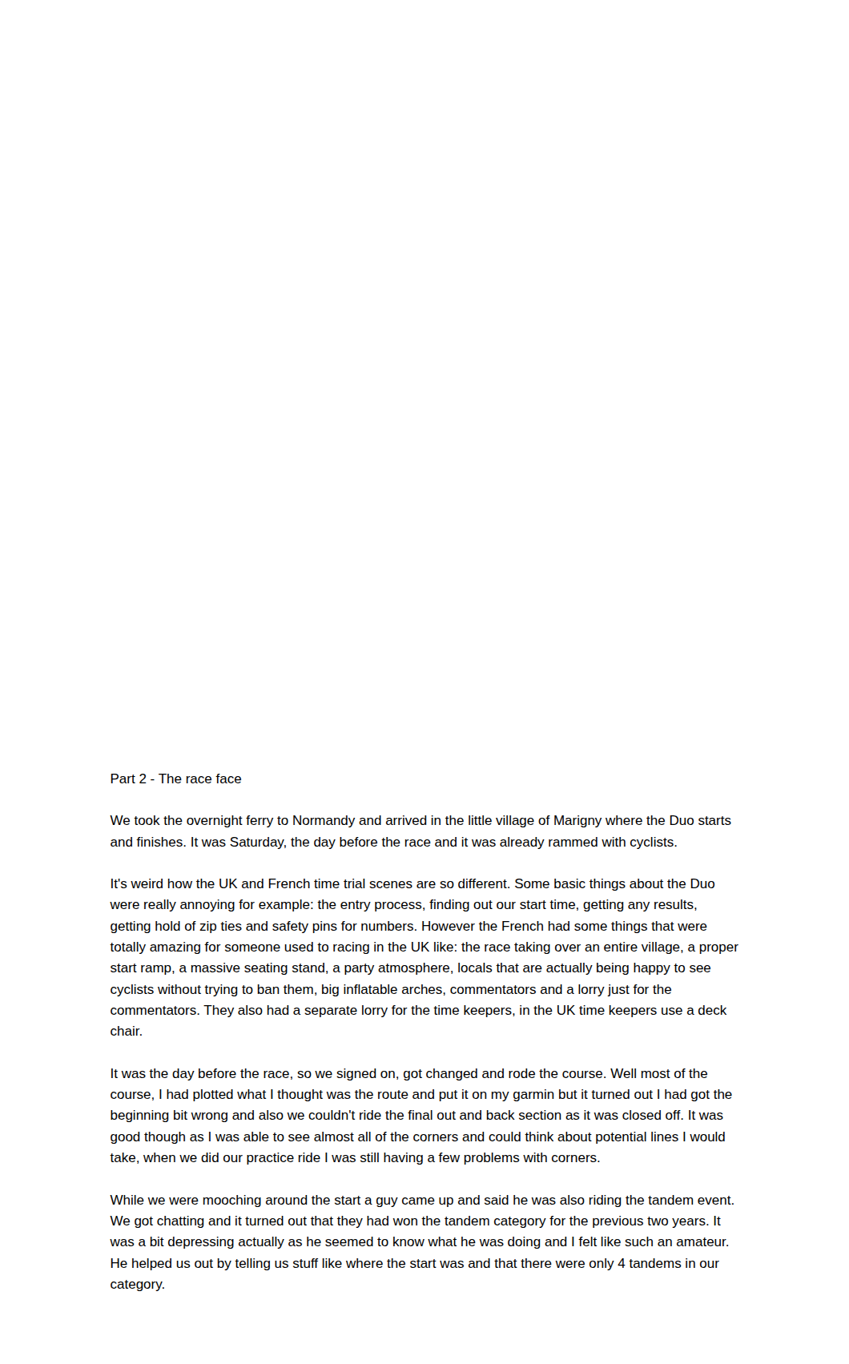Part 2 - The race face
We took the overnight ferry to Normandy and arrived in the little village of Marigny where the Duo starts and finishes. It was Saturday, the day before the race and it was already rammed with cyclists.
It's weird how the UK and French time trial scenes are so different. Some basic things about the Duo were really annoying for example: the entry process, finding out our start time, getting any results, getting hold of zip ties and safety pins for numbers. However the French had some things that were totally amazing for someone used to racing in the UK like: the race taking over an entire village, a proper start ramp, a massive seating stand, a party atmosphere, locals that are actually being happy to see cyclists without trying to ban them, big inflatable arches, commentators and a lorry just for the commentators. They also had a separate lorry for the time keepers, in the UK time keepers use a deck chair.
It was the day before the race, so we signed on, got changed and rode the course. Well most of the course, I had plotted what I thought was the route and put it on my garmin but it turned out I had got the beginning bit wrong and also we couldn't ride the final out and back section as it was closed off. It was good though as I was able to see almost all of the corners and could think about potential lines I would take, when we did our practice ride I was still having a few problems with corners.
While we were mooching around the start a guy came up and said he was also riding the tandem event. We got chatting and it turned out that they had won the tandem category for the previous two years. It was a bit depressing actually as he seemed to know what he was doing and I felt like such an amateur. He helped us out by telling us stuff like where the start was and that there were only 4 tandems in our category.